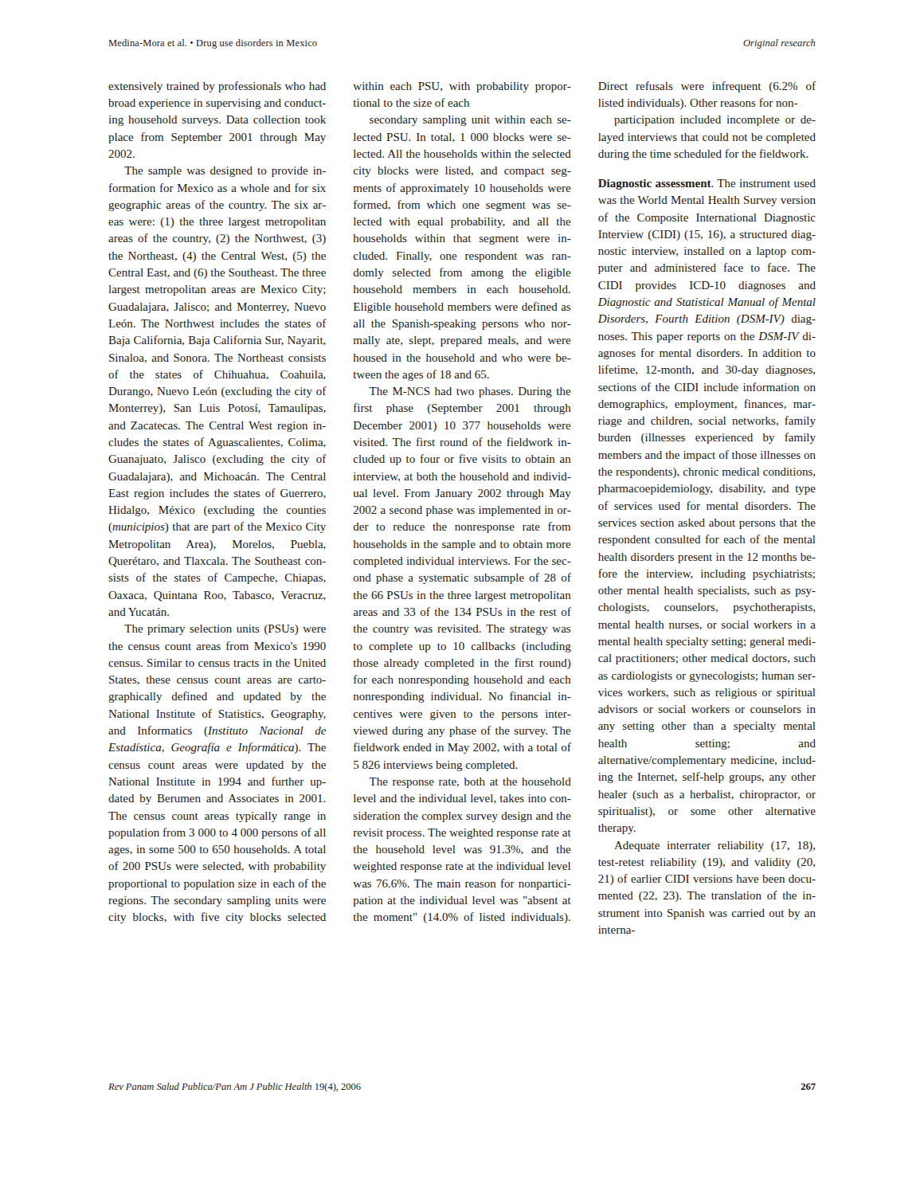Medina-Mora et al. • Drug use disorders in Mexico
Original research
extensively trained by professionals who had broad experience in supervising and conducting household surveys. Data collection took place from September 2001 through May 2002.
The sample was designed to provide information for Mexico as a whole and for six geographic areas of the country. The six areas were: (1) the three largest metropolitan areas of the country, (2) the Northwest, (3) the Northeast, (4) the Central West, (5) the Central East, and (6) the Southeast. The three largest metropolitan areas are Mexico City; Guadalajara, Jalisco; and Monterrey, Nuevo León. The Northwest includes the states of Baja California, Baja California Sur, Nayarit, Sinaloa, and Sonora. The Northeast consists of the states of Chihuahua, Coahuila, Durango, Nuevo León (excluding the city of Monterrey), San Luis Potosí, Tamaulipas, and Zacatecas. The Central West region includes the states of Aguascalientes, Colima, Guanajuato, Jalisco (excluding the city of Guadalajara), and Michoacán. The Central East region includes the states of Guerrero, Hidalgo, México (excluding the counties (municipios) that are part of the Mexico City Metropolitan Area), Morelos, Puebla, Querétaro, and Tlaxcala. The Southeast consists of the states of Campeche, Chiapas, Oaxaca, Quintana Roo, Tabasco, Veracruz, and Yucatán.
The primary selection units (PSUs) were the census count areas from Mexico's 1990 census. Similar to census tracts in the United States, these census count areas are cartographically defined and updated by the National Institute of Statistics, Geography, and Informatics (Instituto Nacional de Estadística, Geografía e Informática). The census count areas were updated by the National Institute in 1994 and further updated by Berumen and Associates in 2001. The census count areas typically range in population from 3 000 to 4 000 persons of all ages, in some 500 to 650 households. A total of 200 PSUs were selected, with probability proportional to population size in each of the regions. The secondary sampling units were city blocks, with five city blocks selected within each PSU, with probability proportional to the size of each
secondary sampling unit within each selected PSU. In total, 1 000 blocks were selected. All the households within the selected city blocks were listed, and compact segments of approximately 10 households were formed, from which one segment was selected with equal probability, and all the households within that segment were included. Finally, one respondent was randomly selected from among the eligible household members in each household. Eligible household members were defined as all the Spanish-speaking persons who normally ate, slept, prepared meals, and were housed in the household and who were between the ages of 18 and 65.
The M-NCS had two phases. During the first phase (September 2001 through December 2001) 10 377 households were visited. The first round of the fieldwork included up to four or five visits to obtain an interview, at both the household and individual level. From January 2002 through May 2002 a second phase was implemented in order to reduce the nonresponse rate from households in the sample and to obtain more completed individual interviews. For the second phase a systematic subsample of 28 of the 66 PSUs in the three largest metropolitan areas and 33 of the 134 PSUs in the rest of the country was revisited. The strategy was to complete up to 10 callbacks (including those already completed in the first round) for each nonresponding household and each nonresponding individual. No financial incentives were given to the persons interviewed during any phase of the survey. The fieldwork ended in May 2002, with a total of 5 826 interviews being completed.
The response rate, both at the household level and the individual level, takes into consideration the complex survey design and the revisit process. The weighted response rate at the household level was 91.3%, and the weighted response rate at the individual level was 76.6%. The main reason for nonparticipation at the individual level was "absent at the moment" (14.0% of listed individuals). Direct refusals were infrequent (6.2% of listed individuals). Other reasons for non-
participation included incomplete or delayed interviews that could not be completed during the time scheduled for the fieldwork.
Diagnostic assessment
. The instrument used was the World Mental Health Survey version of the Composite International Diagnostic Interview (CIDI) (15, 16), a structured diagnostic interview, installed on a laptop computer and administered face to face. The CIDI provides ICD-10 diagnoses and Diagnostic and Statistical Manual of Mental Disorders, Fourth Edition (DSM-IV) diagnoses. This paper reports on the DSM-IV diagnoses for mental disorders. In addition to lifetime, 12-month, and 30-day diagnoses, sections of the CIDI include information on demographics, employment, finances, marriage and children, social networks, family burden (illnesses experienced by family members and the impact of those illnesses on the respondents), chronic medical conditions, pharmacoepidemiology, disability, and type of services used for mental disorders. The services section asked about persons that the respondent consulted for each of the mental health disorders present in the 12 months before the interview, including psychiatrists; other mental health specialists, such as psychologists, counselors, psychotherapists, mental health nurses, or social workers in a mental health specialty setting; general medical practitioners; other medical doctors, such as cardiologists or gynecologists; human services workers, such as religious or spiritual advisors or social workers or counselors in any setting other than a specialty mental health setting; and alternative/complementary medicine, including the Internet, self-help groups, any other healer (such as a herbalist, chiropractor, or spiritualist), or some other alternative therapy.
Adequate interrater reliability (17, 18), test-retest reliability (19), and validity (20, 21) of earlier CIDI versions have been documented (22, 23). The translation of the instrument into Spanish was carried out by an interna-
Rev Panam Salud Publica/Pan Am J Public Health 19(4), 2006
267